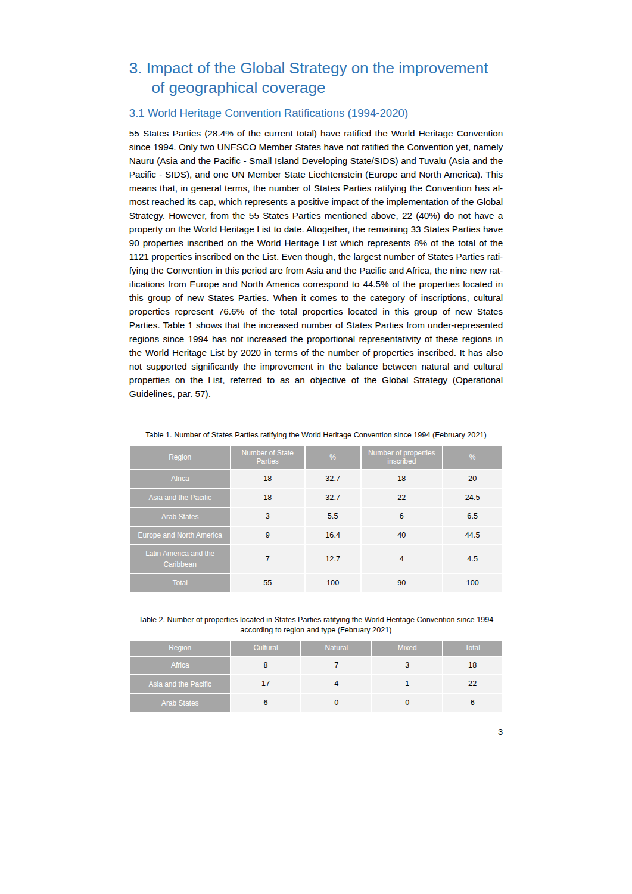3. Impact of the Global Strategy on the improvement of geographical coverage
3.1 World Heritage Convention Ratifications (1994-2020)
55 States Parties (28.4% of the current total) have ratified the World Heritage Convention since 1994. Only two UNESCO Member States have not ratified the Convention yet, namely Nauru (Asia and the Pacific - Small Island Developing State/SIDS) and Tuvalu (Asia and the Pacific - SIDS), and one UN Member State Liechtenstein (Europe and North America). This means that, in general terms, the number of States Parties ratifying the Convention has almost reached its cap, which represents a positive impact of the implementation of the Global Strategy. However, from the 55 States Parties mentioned above, 22 (40%) do not have a property on the World Heritage List to date. Altogether, the remaining 33 States Parties have 90 properties inscribed on the World Heritage List which represents 8% of the total of the 1121 properties inscribed on the List. Even though, the largest number of States Parties ratifying the Convention in this period are from Asia and the Pacific and Africa, the nine new ratifications from Europe and North America correspond to 44.5% of the properties located in this group of new States Parties. When it comes to the category of inscriptions, cultural properties represent 76.6% of the total properties located in this group of new States Parties. Table 1 shows that the increased number of States Parties from under-represented regions since 1994 has not increased the proportional representativity of these regions in the World Heritage List by 2020 in terms of the number of properties inscribed. It has also not supported significantly the improvement in the balance between natural and cultural properties on the List, referred to as an objective of the Global Strategy (Operational Guidelines, par. 57).
Table 1. Number of States Parties ratifying the World Heritage Convention since 1994 (February 2021)
| Region | Number of State Parties | % | Number of properties inscribed | % |
| --- | --- | --- | --- | --- |
| Africa | 18 | 32.7 | 18 | 20 |
| Asia and the Pacific | 18 | 32.7 | 22 | 24.5 |
| Arab States | 3 | 5.5 | 6 | 6.5 |
| Europe and North America | 9 | 16.4 | 40 | 44.5 |
| Latin America and the Caribbean | 7 | 12.7 | 4 | 4.5 |
| Total | 55 | 100 | 90 | 100 |
Table 2. Number of properties located in States Parties ratifying the World Heritage Convention since 1994 according to region and type (February 2021)
| Region | Cultural | Natural | Mixed | Total |
| --- | --- | --- | --- | --- |
| Africa | 8 | 7 | 3 | 18 |
| Asia and the Pacific | 17 | 4 | 1 | 22 |
| Arab States | 6 | 0 | 0 | 6 |
3